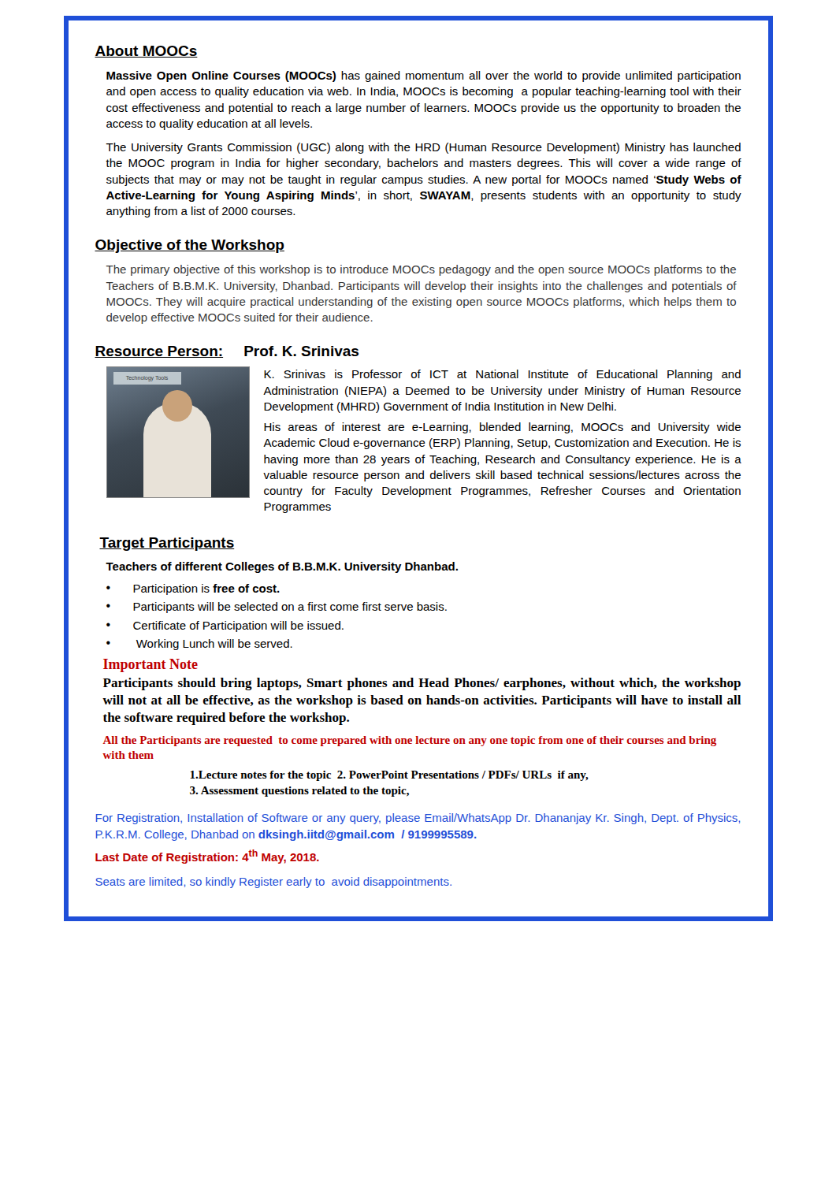About MOOCs
Massive Open Online Courses (MOOCs) has gained momentum all over the world to provide unlimited participation and open access to quality education via web. In India, MOOCs is becoming a popular teaching-learning tool with their cost effectiveness and potential to reach a large number of learners. MOOCs provide us the opportunity to broaden the access to quality education at all levels.
The University Grants Commission (UGC) along with the HRD (Human Resource Development) Ministry has launched the MOOC program in India for higher secondary, bachelors and masters degrees. This will cover a wide range of subjects that may or may not be taught in regular campus studies. A new portal for MOOCs named ‘Study Webs of Active-Learning for Young Aspiring Minds’, in short, SWAYAM, presents students with an opportunity to study anything from a list of 2000 courses.
Objective of the Workshop
The primary objective of this workshop is to introduce MOOCs pedagogy and the open source MOOCs platforms to the Teachers of B.B.M.K. University, Dhanbad. Participants will develop their insights into the challenges and potentials of MOOCs. They will acquire practical understanding of the existing open source MOOCs platforms, which helps them to develop effective MOOCs suited for their audience.
Resource Person: Prof. K. Srinivas
Technology Tools
K. Srinivas is Professor of ICT at National Institute of Educational Planning and Administration (NIEPA) a Deemed to be University under Ministry of Human Resource Development (MHRD) Government of India Institution in New Delhi.
His areas of interest are e-Learning, blended learning, MOOCs and University wide Academic Cloud e-governance (ERP) Planning, Setup, Customization and Execution. He is having more than 28 years of Teaching, Research and Consultancy experience. He is a valuable resource person and delivers skill based technical sessions/lectures across the country for Faculty Development Programmes, Refresher Courses and Orientation Programmes
Target Participants
Teachers of different Colleges of B.B.M.K. University Dhanbad.
Participation is free of cost.
Participants will be selected on a first come first serve basis.
Certificate of Participation will be issued.
Working Lunch will be served.
Important Note
Participants should bring laptops, Smart phones and Head Phones/ earphones, without which, the workshop will not at all be effective, as the workshop is based on hands-on activities. Participants will have to install all the software required before the workshop.
All the Participants are requested to come prepared with one lecture on any one topic from one of their courses and bring with them
1.Lecture notes for the topic 2. PowerPoint Presentations / PDFs/ URLs if any,
3. Assessment questions related to the topic,
For Registration, Installation of Software or any query, please Email/WhatsApp Dr. Dhananjay Kr. Singh, Dept. of Physics, P.K.R.M. College, Dhanbad on dksingh.iitd@gmail.com / 9199995589.
Last Date of Registration: 4th May, 2018.
Seats are limited, so kindly Register early to avoid disappointments.